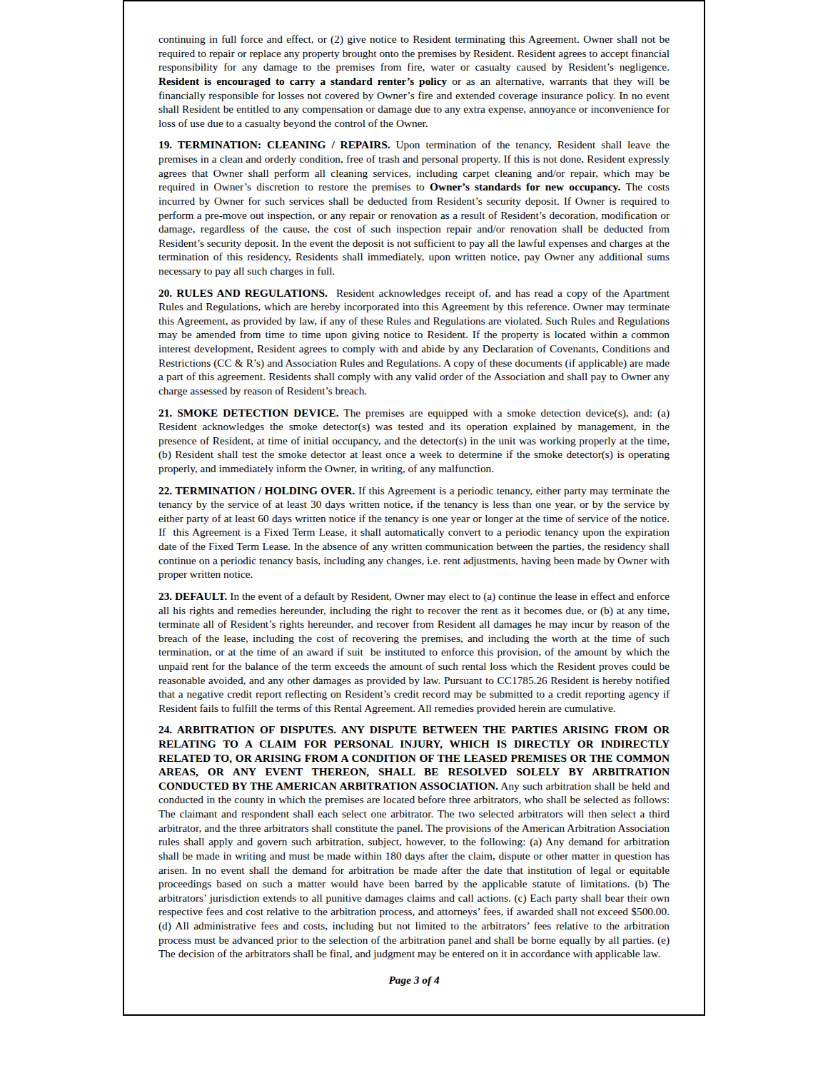continuing in full force and effect, or (2) give notice to Resident terminating this Agreement. Owner shall not be required to repair or replace any property brought onto the premises by Resident. Resident agrees to accept financial responsibility for any damage to the premises from fire, water or casualty caused by Resident’s negligence. Resident is encouraged to carry a standard renter’s policy or as an alternative, warrants that they will be financially responsible for losses not covered by Owner’s fire and extended coverage insurance policy. In no event shall Resident be entitled to any compensation or damage due to any extra expense, annoyance or inconvenience for loss of use due to a casualty beyond the control of the Owner.
19. TERMINATION: CLEANING / REPAIRS. Upon termination of the tenancy, Resident shall leave the premises in a clean and orderly condition, free of trash and personal property. If this is not done, Resident expressly agrees that Owner shall perform all cleaning services, including carpet cleaning and/or repair, which may be required in Owner’s discretion to restore the premises to Owner’s standards for new occupancy. The costs incurred by Owner for such services shall be deducted from Resident’s security deposit. If Owner is required to perform a pre-move out inspection, or any repair or renovation as a result of Resident’s decoration, modification or damage, regardless of the cause, the cost of such inspection repair and/or renovation shall be deducted from Resident’s security deposit. In the event the deposit is not sufficient to pay all the lawful expenses and charges at the termination of this residency, Residents shall immediately, upon written notice, pay Owner any additional sums necessary to pay all such charges in full.
20. RULES AND REGULATIONS. Resident acknowledges receipt of, and has read a copy of the Apartment Rules and Regulations, which are hereby incorporated into this Agreement by this reference. Owner may terminate this Agreement, as provided by law, if any of these Rules and Regulations are violated. Such Rules and Regulations may be amended from time to time upon giving notice to Resident. If the property is located within a common interest development, Resident agrees to comply with and abide by any Declaration of Covenants, Conditions and Restrictions (CC & R’s) and Association Rules and Regulations. A copy of these documents (if applicable) are made a part of this agreement. Residents shall comply with any valid order of the Association and shall pay to Owner any charge assessed by reason of Resident’s breach.
21. SMOKE DETECTION DEVICE. The premises are equipped with a smoke detection device(s), and: (a) Resident acknowledges the smoke detector(s) was tested and its operation explained by management, in the presence of Resident, at time of initial occupancy, and the detector(s) in the unit was working properly at the time, (b) Resident shall test the smoke detector at least once a week to determine if the smoke detector(s) is operating properly, and immediately inform the Owner, in writing, of any malfunction.
22. TERMINATION / HOLDING OVER. If this Agreement is a periodic tenancy, either party may terminate the tenancy by the service of at least 30 days written notice, if the tenancy is less than one year, or by the service by either party of at least 60 days written notice if the tenancy is one year or longer at the time of service of the notice. If this Agreement is a Fixed Term Lease, it shall automatically convert to a periodic tenancy upon the expiration date of the Fixed Term Lease. In the absence of any written communication between the parties, the residency shall continue on a periodic tenancy basis, including any changes, i.e. rent adjustments, having been made by Owner with proper written notice.
23. DEFAULT. In the event of a default by Resident, Owner may elect to (a) continue the lease in effect and enforce all his rights and remedies hereunder, including the right to recover the rent as it becomes due, or (b) at any time, terminate all of Resident’s rights hereunder, and recover from Resident all damages he may incur by reason of the breach of the lease, including the cost of recovering the premises, and including the worth at the time of such termination, or at the time of an award if suit be instituted to enforce this provision, of the amount by which the unpaid rent for the balance of the term exceeds the amount of such rental loss which the Resident proves could be reasonable avoided, and any other damages as provided by law. Pursuant to CC1785.26 Resident is hereby notified that a negative credit report reflecting on Resident’s credit record may be submitted to a credit reporting agency if Resident fails to fulfill the terms of this Rental Agreement. All remedies provided herein are cumulative.
24. ARBITRATION OF DISPUTES. ANY DISPUTE BETWEEN THE PARTIES ARISING FROM OR RELATING TO A CLAIM FOR PERSONAL INJURY, WHICH IS DIRECTLY OR INDIRECTLY RELATED TO, OR ARISING FROM A CONDITION OF THE LEASED PREMISES OR THE COMMON AREAS, OR ANY EVENT THEREON, SHALL BE RESOLVED SOLELY BY ARBITRATION CONDUCTED BY THE AMERICAN ARBITRATION ASSOCIATION. Any such arbitration shall be held and conducted in the county in which the premises are located before three arbitrators, who shall be selected as follows: The claimant and respondent shall each select one arbitrator. The two selected arbitrators will then select a third arbitrator, and the three arbitrators shall constitute the panel. The provisions of the American Arbitration Association rules shall apply and govern such arbitration, subject, however, to the following: (a) Any demand for arbitration shall be made in writing and must be made within 180 days after the claim, dispute or other matter in question has arisen. In no event shall the demand for arbitration be made after the date that institution of legal or equitable proceedings based on such a matter would have been barred by the applicable statute of limitations. (b) The arbitrators’ jurisdiction extends to all punitive damages claims and call actions. (c) Each party shall bear their own respective fees and cost relative to the arbitration process, and attorneys’ fees, if awarded shall not exceed $500.00. (d) All administrative fees and costs, including but not limited to the arbitrators’ fees relative to the arbitration process must be advanced prior to the selection of the arbitration panel and shall be borne equally by all parties. (e) The decision of the arbitrators shall be final, and judgment may be entered on it in accordance with applicable law.
Page 3 of 4